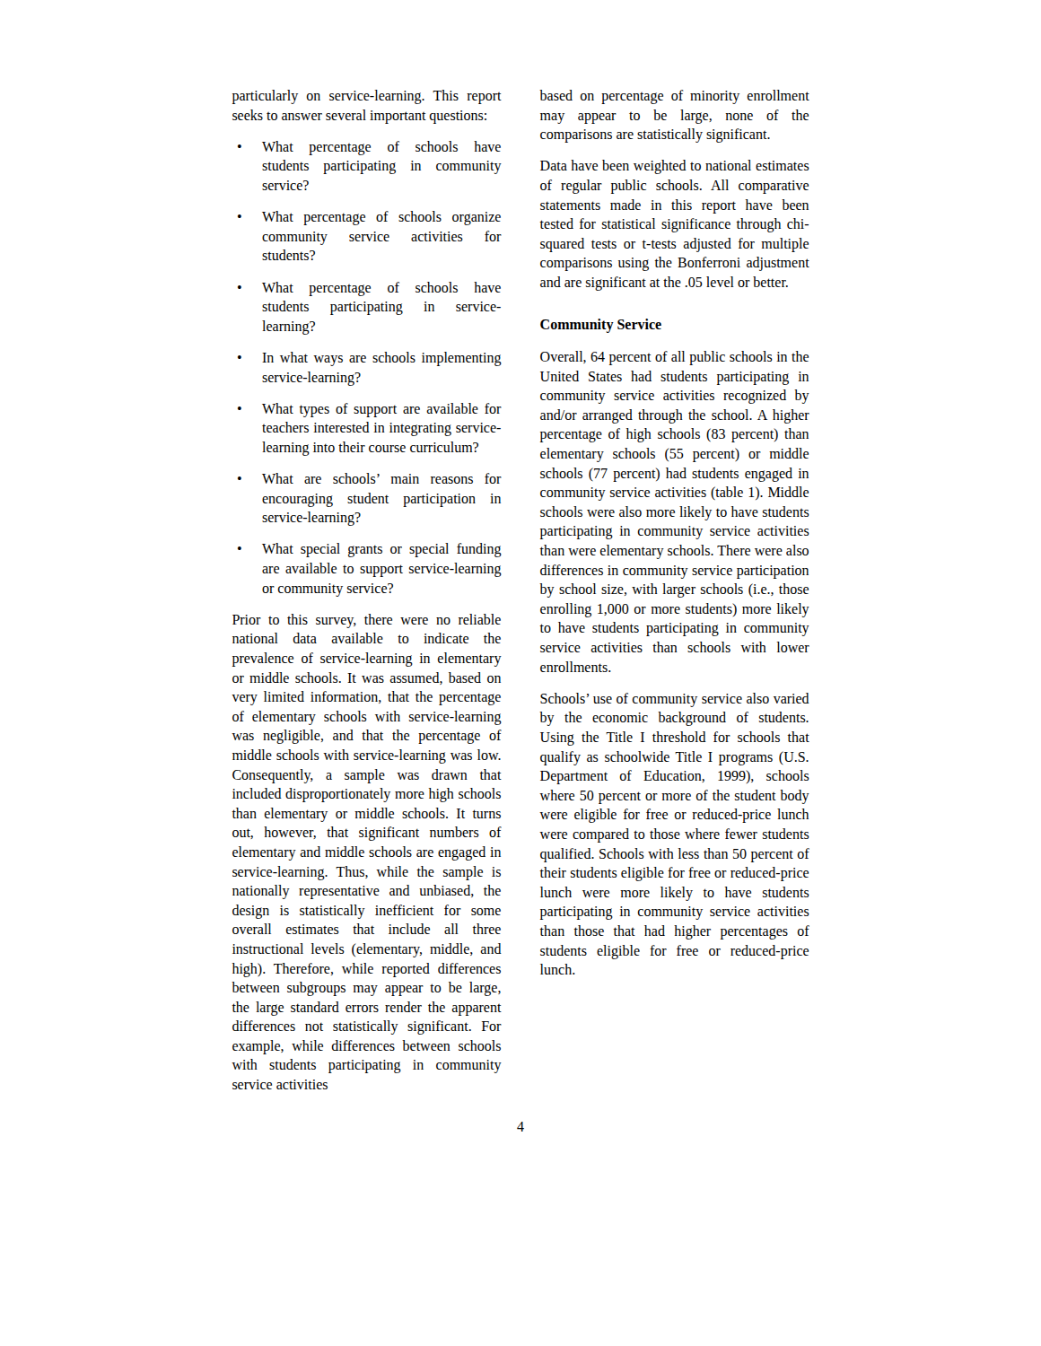particularly on service-learning. This report seeks to answer several important questions:
What percentage of schools have students participating in community service?
What percentage of schools organize community service activities for students?
What percentage of schools have students participating in service-learning?
In what ways are schools implementing service-learning?
What types of support are available for teachers interested in integrating service-learning into their course curriculum?
What are schools’ main reasons for encouraging student participation in service-learning?
What special grants or special funding are available to support service-learning or community service?
Prior to this survey, there were no reliable national data available to indicate the prevalence of service-learning in elementary or middle schools. It was assumed, based on very limited information, that the percentage of elementary schools with service-learning was negligible, and that the percentage of middle schools with service-learning was low. Consequently, a sample was drawn that included disproportionately more high schools than elementary or middle schools. It turns out, however, that significant numbers of elementary and middle schools are engaged in service-learning. Thus, while the sample is nationally representative and unbiased, the design is statistically inefficient for some overall estimates that include all three instructional levels (elementary, middle, and high). Therefore, while reported differences between subgroups may appear to be large, the large standard errors render the apparent differences not statistically significant. For example, while differences between schools with students participating in community service activities
based on percentage of minority enrollment may appear to be large, none of the comparisons are statistically significant.
Data have been weighted to national estimates of regular public schools. All comparative statements made in this report have been tested for statistical significance through chi-squared tests or t-tests adjusted for multiple comparisons using the Bonferroni adjustment and are significant at the .05 level or better.
Community Service
Overall, 64 percent of all public schools in the United States had students participating in community service activities recognized by and/or arranged through the school. A higher percentage of high schools (83 percent) than elementary schools (55 percent) or middle schools (77 percent) had students engaged in community service activities (table 1). Middle schools were also more likely to have students participating in community service activities than were elementary schools. There were also differences in community service participation by school size, with larger schools (i.e., those enrolling 1,000 or more students) more likely to have students participating in community service activities than schools with lower enrollments.
Schools’ use of community service also varied by the economic background of students. Using the Title I threshold for schools that qualify as schoolwide Title I programs (U.S. Department of Education, 1999), schools where 50 percent or more of the student body were eligible for free or reduced-price lunch were compared to those where fewer students qualified. Schools with less than 50 percent of their students eligible for free or reduced-price lunch were more likely to have students participating in community service activities than those that had higher percentages of students eligible for free or reduced-price lunch.
4